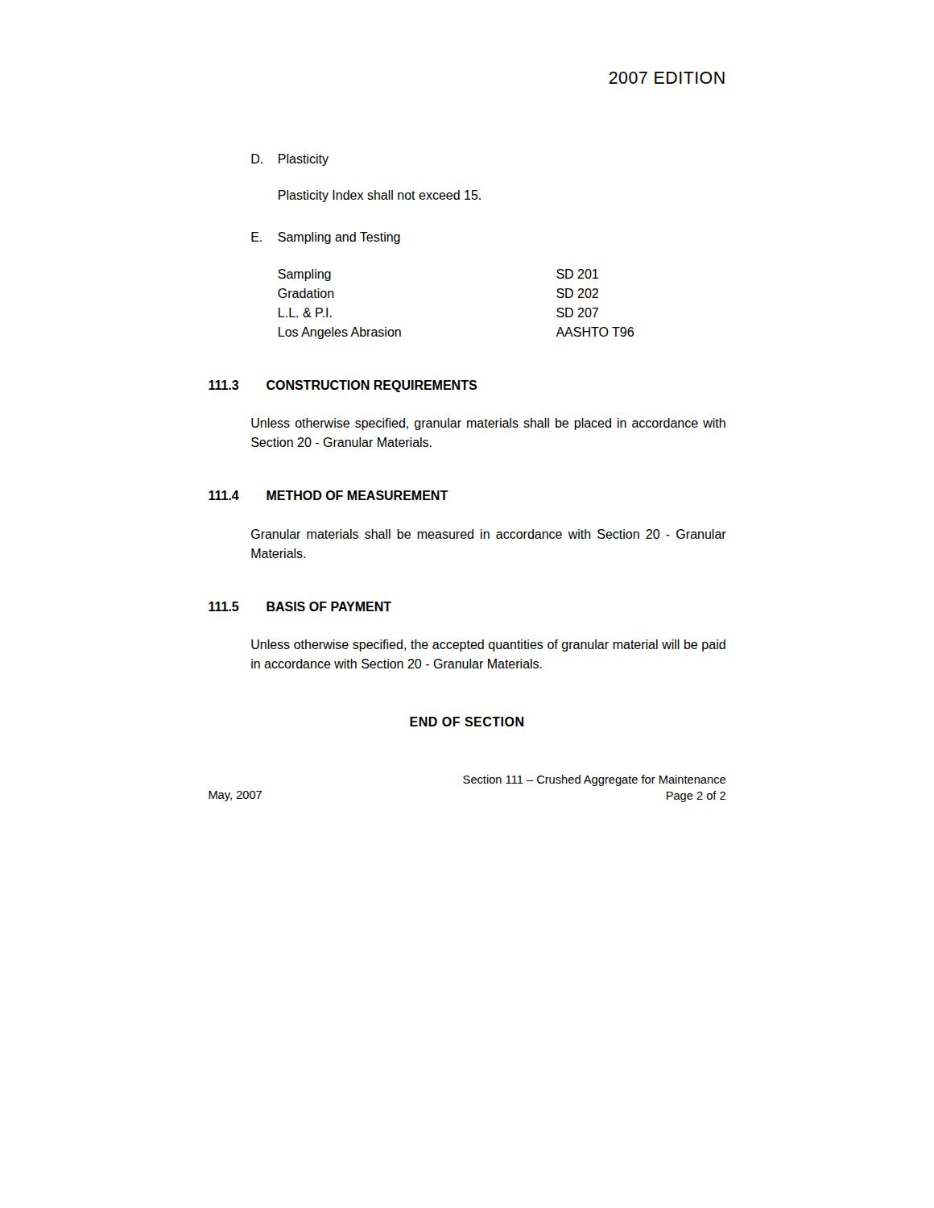2007 EDITION
D. Plasticity
Plasticity Index shall not exceed 15.
E. Sampling and Testing
| Sampling | SD 201 |
| Gradation | SD 202 |
| L.L. & P.I. | SD 207 |
| Los Angeles Abrasion | AASHTO T96 |
111.3 CONSTRUCTION REQUIREMENTS
Unless otherwise specified, granular materials shall be placed in accordance with Section 20 - Granular Materials.
111.4 METHOD OF MEASUREMENT
Granular materials shall be measured in accordance with Section 20 - Granular Materials.
111.5 BASIS OF PAYMENT
Unless otherwise specified, the accepted quantities of granular material will be paid in accordance with Section 20 - Granular Materials.
END OF SECTION
May, 2007
Section 111 – Crushed Aggregate for Maintenance
Page 2 of 2